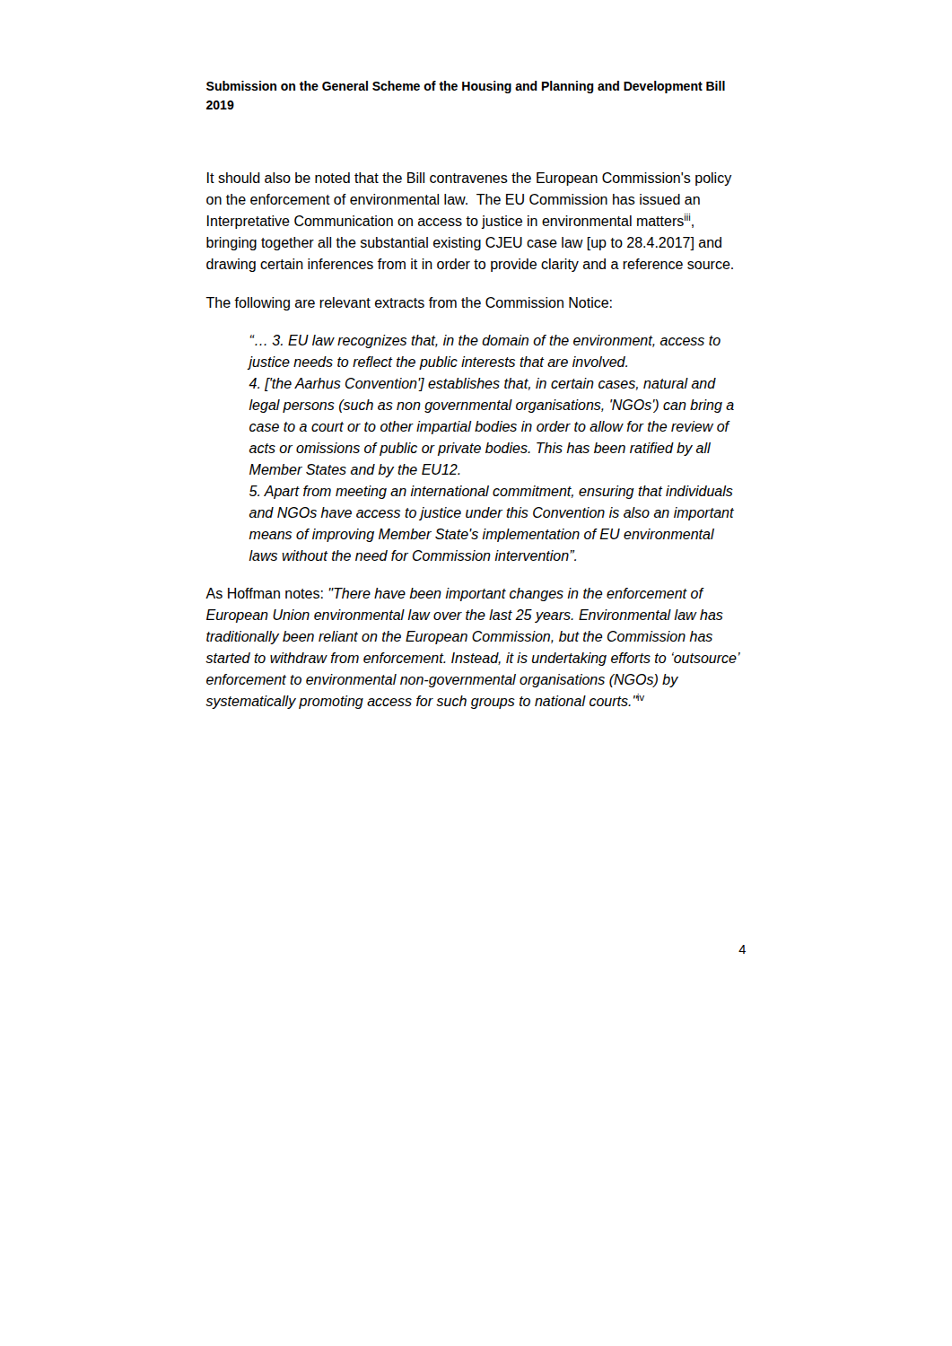Submission on the General Scheme of the Housing and Planning and Development Bill 2019
It should also be noted that the Bill contravenes the European Commission's policy on the enforcement of environmental law. The EU Commission has issued an Interpretative Communication on access to justice in environmental mattersiii, bringing together all the substantial existing CJEU case law [up to 28.4.2017] and drawing certain inferences from it in order to provide clarity and a reference source.
The following are relevant extracts from the Commission Notice:
“… 3. EU law recognizes that, in the domain of the environment, access to justice needs to reflect the public interests that are involved.
4. ['the Aarhus Convention'] establishes that, in certain cases, natural and legal persons (such as non governmental organisations, 'NGOs') can bring a case to a court or to other impartial bodies in order to allow for the review of acts or omissions of public or private bodies. This has been ratified by all Member States and by the EU12.
5. Apart from meeting an international commitment, ensuring that individuals and NGOs have access to justice under this Convention is also an important means of improving Member State's implementation of EU environmental laws without the need for Commission intervention”.
As Hoffman notes: "There have been important changes in the enforcement of European Union environmental law over the last 25 years. Environmental law has traditionally been reliant on the European Commission, but the Commission has started to withdraw from enforcement. Instead, it is undertaking efforts to ‘outsource’ enforcement to environmental non-governmental organisations (NGOs) by systematically promoting access for such groups to national courts."iv
4